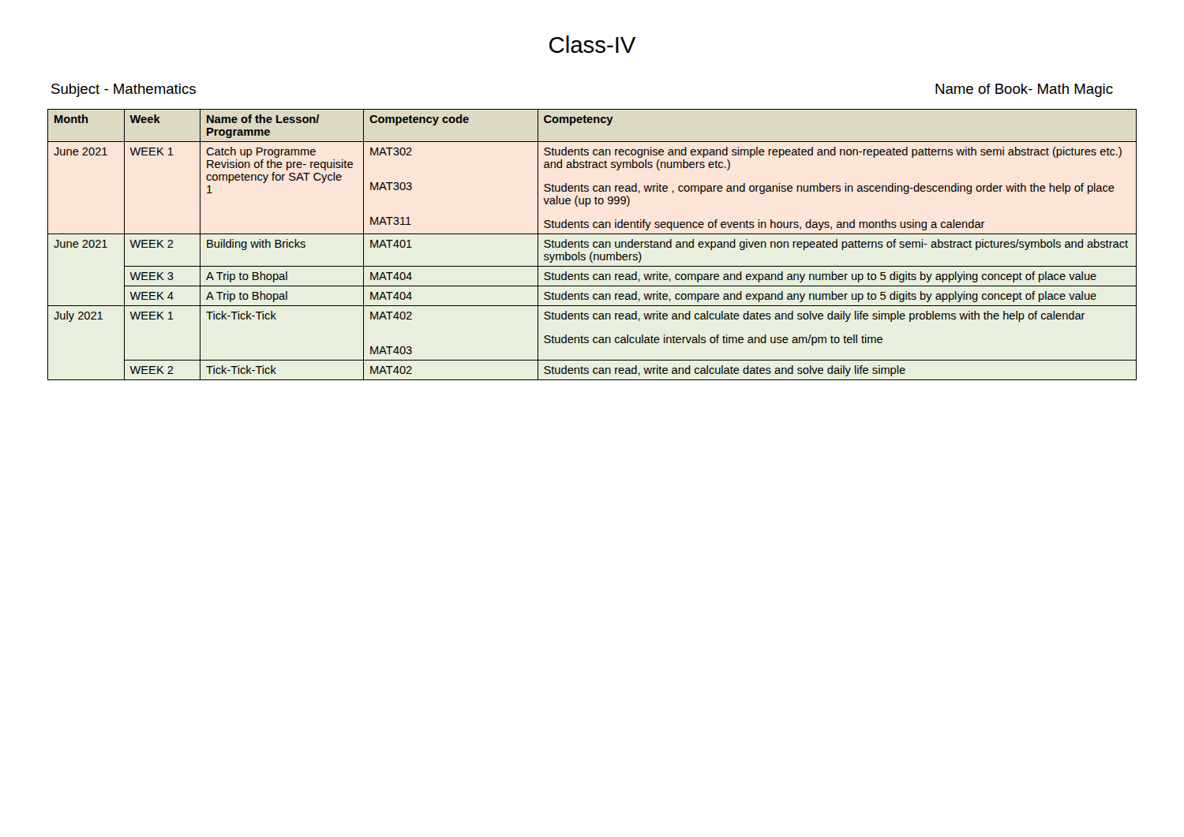Class-IV
Subject - Mathematics
Name of Book- Math Magic
| Month | Week | Name of the Lesson/ Programme | Competency code | Competency |
| --- | --- | --- | --- | --- |
| June 2021 | WEEK 1 | Catch up Programme Revision of the pre- requisite competency for SAT Cycle 1 | MAT302 MAT303 MAT311 | Students can recognise and expand simple repeated and non-repeated patterns with semi abstract (pictures etc.) and abstract symbols (numbers etc.) Students can read, write , compare and organise numbers in ascending-descending order with the help of place value (up to 999) Students can identify sequence of events in hours, days, and months using a calendar |
| June 2021 | WEEK 2 | Building with Bricks | MAT401 | Students can understand and expand given non repeated patterns of semi- abstract pictures/symbols and abstract symbols (numbers) |
| WEEK 3 | A Trip to Bhopal | MAT404 | Students can read, write, compare and expand any number up to 5 digits by applying concept of place value |
| WEEK 4 | A Trip to Bhopal | MAT404 | Students can read, write, compare and expand any number up to 5 digits by applying concept of place value |
| July 2021 | WEEK 1 | Tick-Tick-Tick | MAT402 MAT403 | Students can read, write and calculate dates and solve daily life simple problems with the help of calendar Students can calculate intervals of time and use am/pm to tell time |
| WEEK 2 | Tick-Tick-Tick | MAT402 | Students can read, write and calculate dates and solve daily life simple |